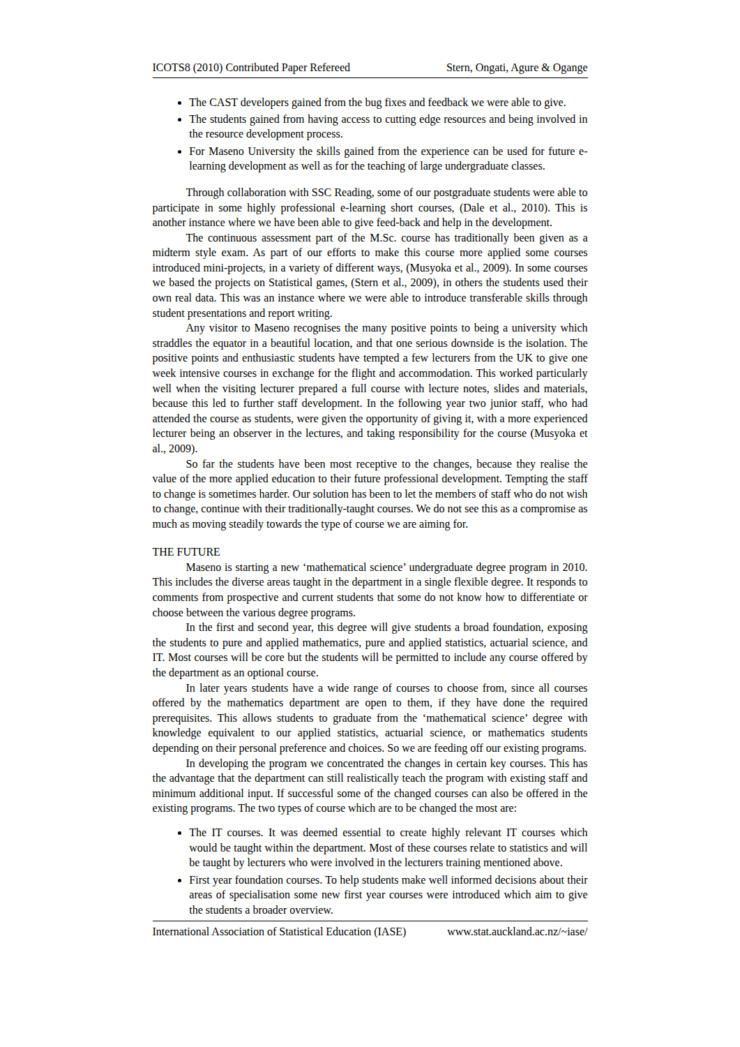ICOTS8 (2010) Contributed Paper Refereed Stern, Ongati, Agure & Ogange
The CAST developers gained from the bug fixes and feedback we were able to give.
The students gained from having access to cutting edge resources and being involved in the resource development process.
For Maseno University the skills gained from the experience can be used for future e-learning development as well as for the teaching of large undergraduate classes.
Through collaboration with SSC Reading, some of our postgraduate students were able to participate in some highly professional e-learning short courses, (Dale et al., 2010). This is another instance where we have been able to give feed-back and help in the development.
The continuous assessment part of the M.Sc. course has traditionally been given as a midterm style exam. As part of our efforts to make this course more applied some courses introduced mini-projects, in a variety of different ways, (Musyoka et al., 2009). In some courses we based the projects on Statistical games, (Stern et al., 2009), in others the students used their own real data. This was an instance where we were able to introduce transferable skills through student presentations and report writing.
Any visitor to Maseno recognises the many positive points to being a university which straddles the equator in a beautiful location, and that one serious downside is the isolation. The positive points and enthusiastic students have tempted a few lecturers from the UK to give one week intensive courses in exchange for the flight and accommodation. This worked particularly well when the visiting lecturer prepared a full course with lecture notes, slides and materials, because this led to further staff development. In the following year two junior staff, who had attended the course as students, were given the opportunity of giving it, with a more experienced lecturer being an observer in the lectures, and taking responsibility for the course (Musyoka et al., 2009).
So far the students have been most receptive to the changes, because they realise the value of the more applied education to their future professional development. Tempting the staff to change is sometimes harder. Our solution has been to let the members of staff who do not wish to change, continue with their traditionally-taught courses. We do not see this as a compromise as much as moving steadily towards the type of course we are aiming for.
The Future
Maseno is starting a new ‘mathematical science’ undergraduate degree program in 2010. This includes the diverse areas taught in the department in a single flexible degree. It responds to comments from prospective and current students that some do not know how to differentiate or choose between the various degree programs.
In the first and second year, this degree will give students a broad foundation, exposing the students to pure and applied mathematics, pure and applied statistics, actuarial science, and IT. Most courses will be core but the students will be permitted to include any course offered by the department as an optional course.
In later years students have a wide range of courses to choose from, since all courses offered by the mathematics department are open to them, if they have done the required prerequisites. This allows students to graduate from the ‘mathematical science’ degree with knowledge equivalent to our applied statistics, actuarial science, or mathematics students depending on their personal preference and choices. So we are feeding off our existing programs.
In developing the program we concentrated the changes in certain key courses. This has the advantage that the department can still realistically teach the program with existing staff and minimum additional input. If successful some of the changed courses can also be offered in the existing programs. The two types of course which are to be changed the most are:
The IT courses. It was deemed essential to create highly relevant IT courses which would be taught within the department. Most of these courses relate to statistics and will be taught by lecturers who were involved in the lecturers training mentioned above.
First year foundation courses. To help students make well informed decisions about their areas of specialisation some new first year courses were introduced which aim to give the students a broader overview.
International Association of Statistical Education (IASE) www.stat.auckland.ac.nz/~iase/